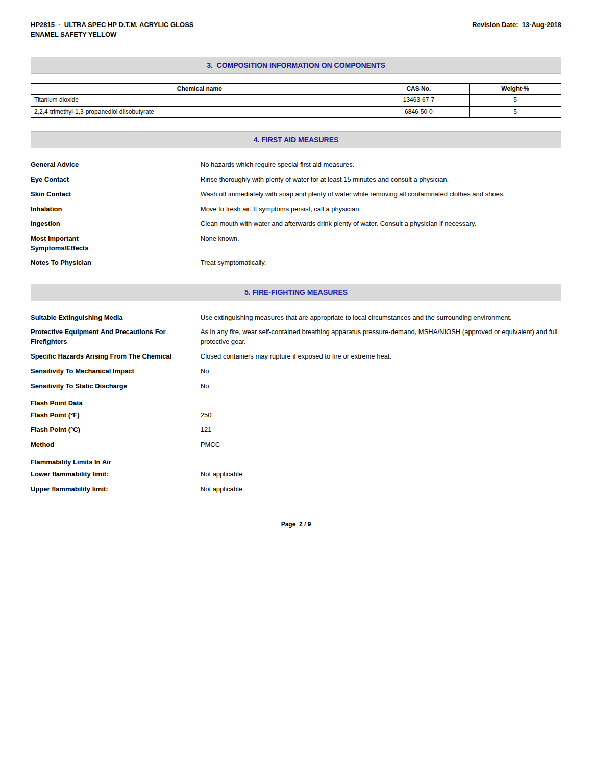HP2815 - ULTRA SPEC HP D.T.M. ACRYLIC GLOSS
ENAMEL SAFETY YELLOW
Revision Date: 13-Aug-2018
3. COMPOSITION INFORMATION ON COMPONENTS
| Chemical name | CAS No. | Weight-% |
| --- | --- | --- |
| Titanium dioxide | 13463-67-7 | 5 |
| 2,2,4-trimethyl-1,3-propanediol diisobutyrate | 6846-50-0 | 5 |
4. FIRST AID MEASURES
| General Advice | No hazards which require special first aid measures. |
| Eye Contact | Rinse thoroughly with plenty of water for at least 15 minutes and consult a physician. |
| Skin Contact | Wash off immediately with soap and plenty of water while removing all contaminated clothes and shoes. |
| Inhalation | Move to fresh air. If symptoms persist, call a physician. |
| Ingestion | Clean mouth with water and afterwards drink plenty of water. Consult a physician if necessary. |
| Most Important Symptoms/Effects | None known. |
| Notes To Physician | Treat symptomatically. |
5. FIRE-FIGHTING MEASURES
| Suitable Extinguishing Media | Use extinguishing measures that are appropriate to local circumstances and the surrounding environment. |
| Protective Equipment And Precautions For Firefighters | As in any fire, wear self-contained breathing apparatus pressure-demand, MSHA/NIOSH (approved or equivalent) and full protective gear. |
| Specific Hazards Arising From The Chemical | Closed containers may rupture if exposed to fire or extreme heat. |
| Sensitivity To Mechanical Impact | No |
| Sensitivity To Static Discharge | No |
Flash Point Data
| Flash Point (°F) | 250 |
| Flash Point (°C) | 121 |
| Method | PMCC |
Flammability Limits In Air
| Lower flammability limit: | Not applicable |
| Upper flammability limit: | Not applicable |
Page 2 / 9